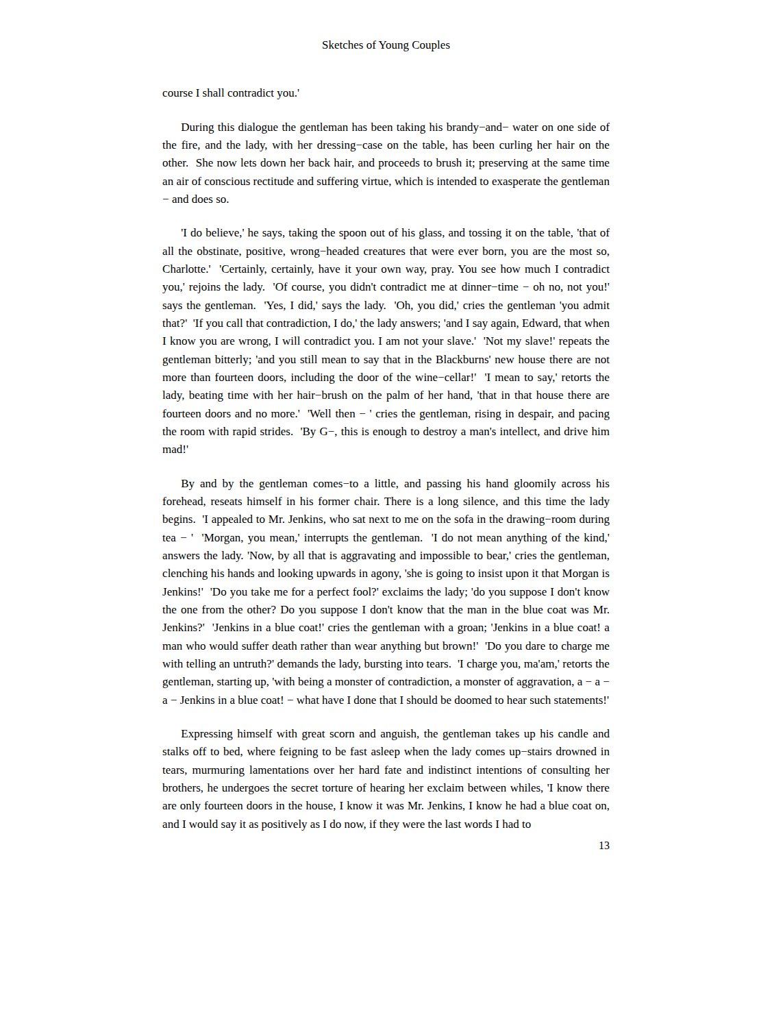Sketches of Young Couples
course I shall contradict you.'
During this dialogue the gentleman has been taking his brandy−and− water on one side of the fire, and the lady, with her dressing−case on the table, has been curling her hair on the other. She now lets down her back hair, and proceeds to brush it; preserving at the same time an air of conscious rectitude and suffering virtue, which is intended to exasperate the gentleman − and does so.
'I do believe,' he says, taking the spoon out of his glass, and tossing it on the table, 'that of all the obstinate, positive, wrong−headed creatures that were ever born, you are the most so, Charlotte.' 'Certainly, certainly, have it your own way, pray. You see how much I contradict you,' rejoins the lady. 'Of course, you didn't contradict me at dinner−time − oh no, not you!' says the gentleman. 'Yes, I did,' says the lady. 'Oh, you did,' cries the gentleman 'you admit that?' 'If you call that contradiction, I do,' the lady answers; 'and I say again, Edward, that when I know you are wrong, I will contradict you. I am not your slave.' 'Not my slave!' repeats the gentleman bitterly; 'and you still mean to say that in the Blackburns' new house there are not more than fourteen doors, including the door of the wine−cellar!' 'I mean to say,' retorts the lady, beating time with her hair−brush on the palm of her hand, 'that in that house there are fourteen doors and no more.' 'Well then − ' cries the gentleman, rising in despair, and pacing the room with rapid strides. 'By G−, this is enough to destroy a man's intellect, and drive him mad!'
By and by the gentleman comes−to a little, and passing his hand gloomily across his forehead, reseats himself in his former chair. There is a long silence, and this time the lady begins. 'I appealed to Mr. Jenkins, who sat next to me on the sofa in the drawing−room during tea − ' 'Morgan, you mean,' interrupts the gentleman. 'I do not mean anything of the kind,' answers the lady. 'Now, by all that is aggravating and impossible to bear,' cries the gentleman, clenching his hands and looking upwards in agony, 'she is going to insist upon it that Morgan is Jenkins!' 'Do you take me for a perfect fool?' exclaims the lady; 'do you suppose I don't know the one from the other? Do you suppose I don't know that the man in the blue coat was Mr. Jenkins?' 'Jenkins in a blue coat!' cries the gentleman with a groan; 'Jenkins in a blue coat! a man who would suffer death rather than wear anything but brown!' 'Do you dare to charge me with telling an untruth?' demands the lady, bursting into tears. 'I charge you, ma'am,' retorts the gentleman, starting up, 'with being a monster of contradiction, a monster of aggravation, a − a − a − Jenkins in a blue coat! − what have I done that I should be doomed to hear such statements!'
Expressing himself with great scorn and anguish, the gentleman takes up his candle and stalks off to bed, where feigning to be fast asleep when the lady comes up−stairs drowned in tears, murmuring lamentations over her hard fate and indistinct intentions of consulting her brothers, he undergoes the secret torture of hearing her exclaim between whiles, 'I know there are only fourteen doors in the house, I know it was Mr. Jenkins, I know he had a blue coat on, and I would say it as positively as I do now, if they were the last words I had to
13